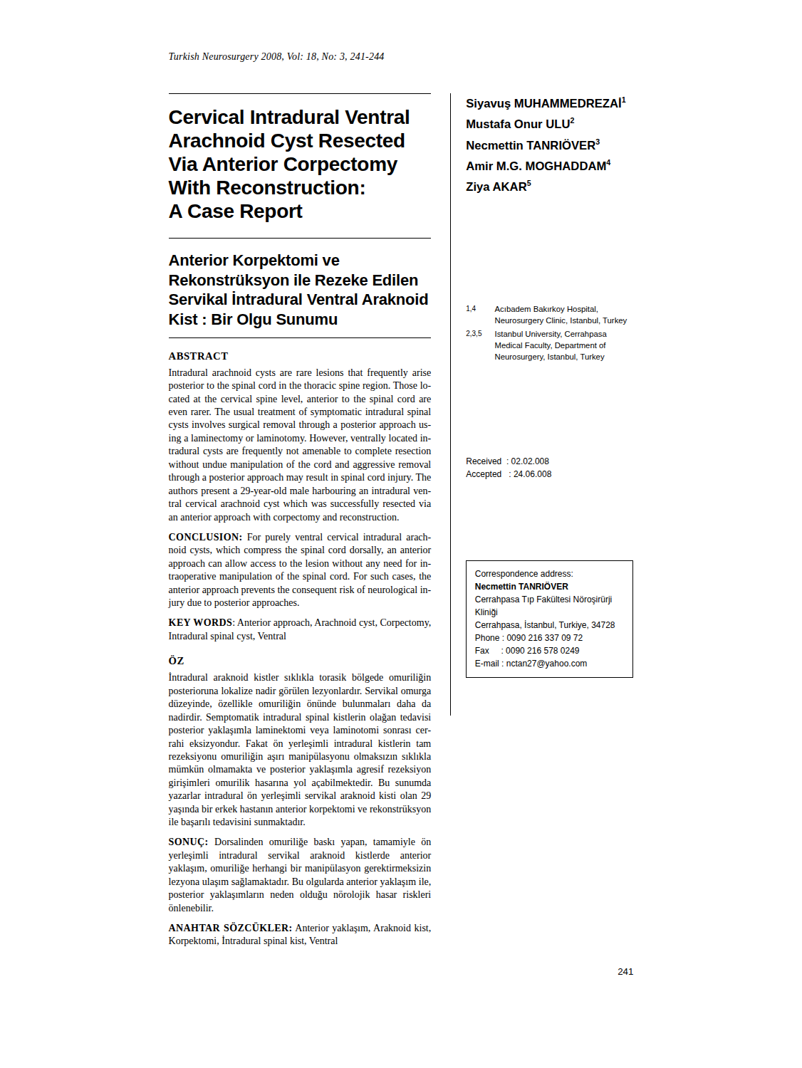Turkish Neurosurgery 2008, Vol: 18, No: 3, 241-244
Cervical Intradural Ventral Arachnoid Cyst Resected Via Anterior Corpectomy With Reconstruction:
A Case Report
Anterior Korpektomi ve Rekonstrüksyon ile Rezeke Edilen Servikal İntradural Ventral Araknoid Kist : Bir Olgu Sunumu
ABSTRACT
Intradural arachnoid cysts are rare lesions that frequently arise posterior to the spinal cord in the thoracic spine region. Those located at the cervical spine level, anterior to the spinal cord are even rarer. The usual treatment of symptomatic intradural spinal cysts involves surgical removal through a posterior approach using a laminectomy or laminotomy. However, ventrally located intradural cysts are frequently not amenable to complete resection without undue manipulation of the cord and aggressive removal through a posterior approach may result in spinal cord injury. The authors present a 29-year-old male harbouring an intradural ventral cervical arachnoid cyst which was successfully resected via an anterior approach with corpectomy and reconstruction.
CONCLUSION: For purely ventral cervical intradural arachnoid cysts, which compress the spinal cord dorsally, an anterior approach can allow access to the lesion without any need for intraoperative manipulation of the spinal cord. For such cases, the anterior approach prevents the consequent risk of neurological injury due to posterior approaches.
KEY WORDS: Anterior approach, Arachnoid cyst, Corpectomy, Intradural spinal cyst, Ventral
ÖZ
İntradural araknoid kistler sıklıkla torasik bölgede omuriliğin posterioruna lokalize nadir görülen lezyonlardır. Servikal omurga düzeyinde, özellikle omuriliğin önünde bulunmaları daha da nadirdir. Semptomatik intradural spinal kistlerin olağan tedavisi posterior yaklaşımla laminektomi veya laminotomi sonrası cerrahi eksizyondur. Fakat ön yerleşimli intradural kistlerin tam rezeksiyonu omuriliğin aşırı manipülasyonu olmaksızın sıklıkla mümkün olmamakta ve posterior yaklaşımla agresif rezeksiyon girişimleri omurilik hasarına yol açabilmektedir. Bu sunumda yazarlar intradural ön yerleşimli servikal araknoid kisti olan 29 yaşında bir erkek hastanın anterior korpektomi ve rekonstrüksyon ile başarılı tedavisini sunmaktadır.
SONUÇ: Dorsalinden omuriliğe baskı yapan, tamamiyle ön yerleşimli intradural servikal araknoid kistlerde anterior yaklaşım, omuriliğe herhangi bir manipülasyon gerektirmeksizin lezyona ulaşım sağlamaktadır. Bu olgularda anterior yaklaşım ile, posterior yaklaşımların neden olduğu nörolojik hasar riskleri önlenebilir.
ANAHTAR SÖZCÜKLER: Anterior yaklaşım, Araknoid kist, Korpektomi, İntradural spinal kist, Ventral
Siyavuş MUHAMMEDREZAİ1
Mustafa Onur ULU2
Necmettin TANRIÖVER3
Amir M.G. MOGHADDAM4
Ziya AKAR5
1,4
Acıbadem Bakırkoy Hospital, Neurosurgery Clinic, Istanbul, Turkey
2,3,5
Istanbul University, Cerrahpasa Medical Faculty, Department of Neurosurgery, Istanbul, Turkey
Received : 02.02.008
Accepted : 24.06.008
Correspondence address:
Necmettin TANRIÖVER
Cerrahpasa Tıp Fakültesi Nöroşirürji Kliniği
Cerrahpasa, İstanbul, Turkiye, 34728
Phone : 0090 216 337 09 72
Fax : 0090 216 578 0249
E-mail : nctan27@yahoo.com
241